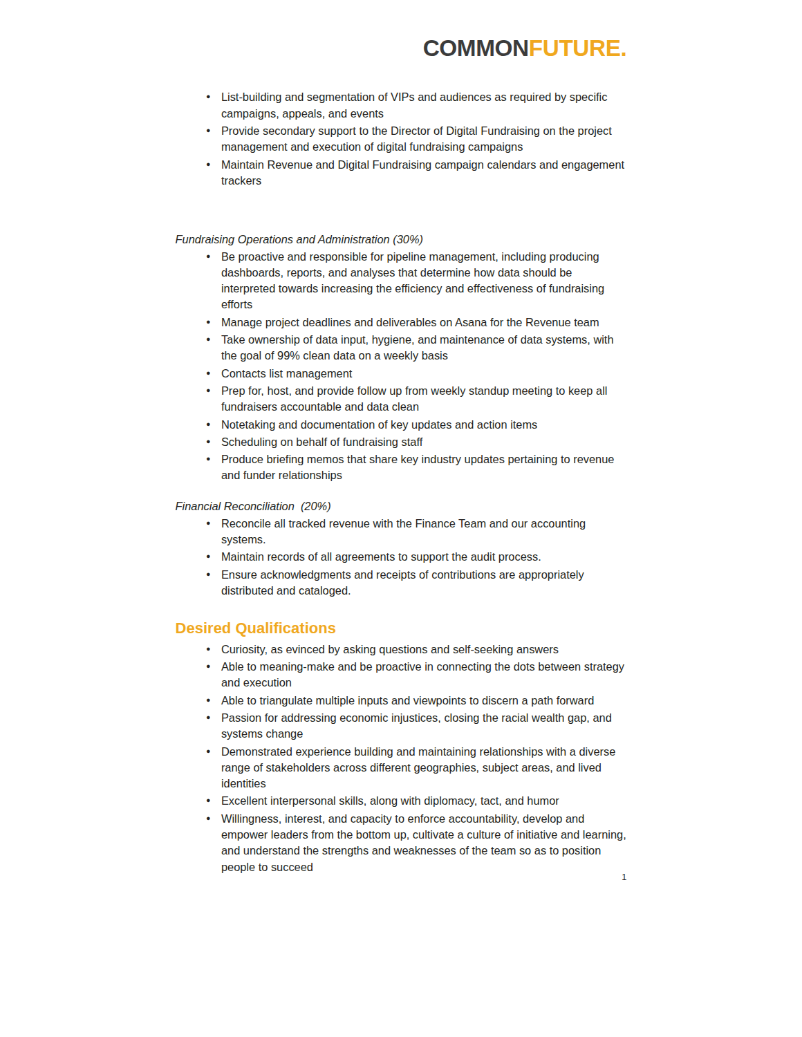COMMON FUTURE.
List-building and segmentation of VIPs and audiences as required by specific campaigns, appeals, and events
Provide secondary support to the Director of Digital Fundraising on the project management and execution of digital fundraising campaigns
Maintain Revenue and Digital Fundraising campaign calendars and engagement trackers
Fundraising Operations and Administration (30%)
Be proactive and responsible for pipeline management, including producing dashboards, reports, and analyses that determine how data should be interpreted towards increasing the efficiency and effectiveness of fundraising efforts
Manage project deadlines and deliverables on Asana for the Revenue team
Take ownership of data input, hygiene, and maintenance of data systems, with the goal of 99% clean data on a weekly basis
Contacts list management
Prep for, host, and provide follow up from weekly standup meeting to keep all fundraisers accountable and data clean
Notetaking and documentation of key updates and action items
Scheduling on behalf of fundraising staff
Produce briefing memos that share key industry updates pertaining to revenue and funder relationships
Financial Reconciliation (20%)
Reconcile all tracked revenue with the Finance Team and our accounting systems.
Maintain records of all agreements to support the audit process.
Ensure acknowledgments and receipts of contributions are appropriately distributed and cataloged.
Desired Qualifications
Curiosity, as evinced by asking questions and self-seeking answers
Able to meaning-make and be proactive in connecting the dots between strategy and execution
Able to triangulate multiple inputs and viewpoints to discern a path forward
Passion for addressing economic injustices, closing the racial wealth gap, and systems change
Demonstrated experience building and maintaining relationships with a diverse range of stakeholders across different geographies, subject areas, and lived identities
Excellent interpersonal skills, along with diplomacy, tact, and humor
Willingness, interest, and capacity to enforce accountability, develop and empower leaders from the bottom up, cultivate a culture of initiative and learning, and understand the strengths and weaknesses of the team so as to position people to succeed
1